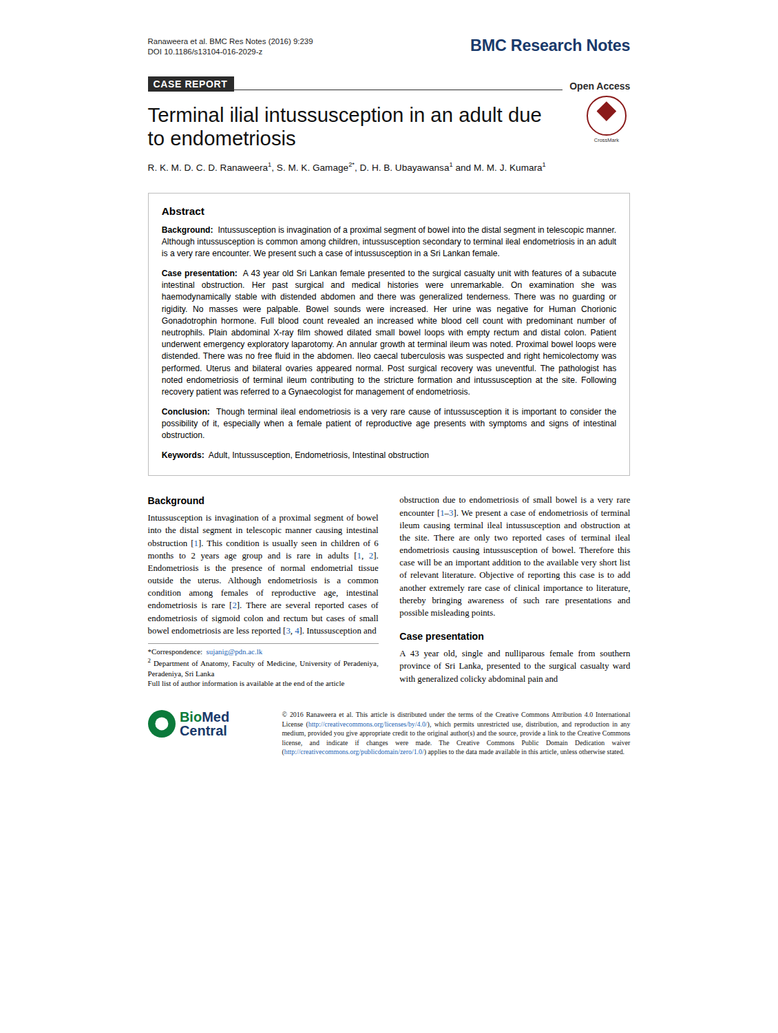Ranaweera et al. BMC Res Notes (2016) 9:239
DOI 10.1186/s13104-016-2029-z
BMC Research Notes
CASE REPORT
Open Access
CrossMark
Terminal ilial intussusception in an adult due to endometriosis
R. K. M. D. C. D. Ranaweera1, S. M. K. Gamage2*, D. H. B. Ubayawansa1 and M. M. J. Kumara1
Abstract
Background: Intussusception is invagination of a proximal segment of bowel into the distal segment in telescopic manner. Although intussusception is common among children, intussusception secondary to terminal ileal endometriosis in an adult is a very rare encounter. We present such a case of intussusception in a Sri Lankan female.
Case presentation: A 43 year old Sri Lankan female presented to the surgical casualty unit with features of a subacute intestinal obstruction. Her past surgical and medical histories were unremarkable. On examination she was haemodynamically stable with distended abdomen and there was generalized tenderness. There was no guarding or rigidity. No masses were palpable. Bowel sounds were increased. Her urine was negative for Human Chorionic Gonadotrophin hormone. Full blood count revealed an increased white blood cell count with predominant number of neutrophils. Plain abdominal X-ray film showed dilated small bowel loops with empty rectum and distal colon. Patient underwent emergency exploratory laparotomy. An annular growth at terminal ileum was noted. Proximal bowel loops were distended. There was no free fluid in the abdomen. Ileo caecal tuberculosis was suspected and right hemicolectomy was performed. Uterus and bilateral ovaries appeared normal. Post surgical recovery was uneventful. The pathologist has noted endometriosis of terminal ileum contributing to the stricture formation and intussusception at the site. Following recovery patient was referred to a Gynaecologist for management of endometriosis.
Conclusion: Though terminal ileal endometriosis is a very rare cause of intussusception it is important to consider the possibility of it, especially when a female patient of reproductive age presents with symptoms and signs of intestinal obstruction.
Keywords: Adult, Intussusception, Endometriosis, Intestinal obstruction
Background
Intussusception is invagination of a proximal segment of bowel into the distal segment in telescopic manner causing intestinal obstruction [1]. This condition is usually seen in children of 6 months to 2 years age group and is rare in adults [1, 2]. Endometriosis is the presence of normal endometrial tissue outside the uterus. Although endometriosis is a common condition among females of reproductive age, intestinal endometriosis is rare [2]. There are several reported cases of endometriosis of sigmoid colon and rectum but cases of small bowel endometriosis are less reported [3, 4]. Intussusception and
*Correspondence: sujanig@pdn.ac.lk
2 Department of Anatomy, Faculty of Medicine, University of Peradeniya, Peradeniya, Sri Lanka
Full list of author information is available at the end of the article
obstruction due to endometriosis of small bowel is a very rare encounter [1–3]. We present a case of endometriosis of terminal ileum causing terminal ileal intussusception and obstruction at the site. There are only two reported cases of terminal ileal endometriosis causing intussusception of bowel. Therefore this case will be an important addition to the available very short list of relevant literature. Objective of reporting this case is to add another extremely rare case of clinical importance to literature, thereby bringing awareness of such rare presentations and possible misleading points.
Case presentation
A 43 year old, single and nulliparous female from southern province of Sri Lanka, presented to the surgical casualty ward with generalized colicky abdominal pain and
Bio Med Central
© 2016 Ranaweera et al. This article is distributed under the terms of the Creative Commons Attribution 4.0 International License (http://creativecommons.org/licenses/by/4.0/), which permits unrestricted use, distribution, and reproduction in any medium, provided you give appropriate credit to the original author(s) and the source, provide a link to the Creative Commons license, and indicate if changes were made. The Creative Commons Public Domain Dedication waiver (http://creativecommons.org/publicdomain/zero/1.0/) applies to the data made available in this article, unless otherwise stated.